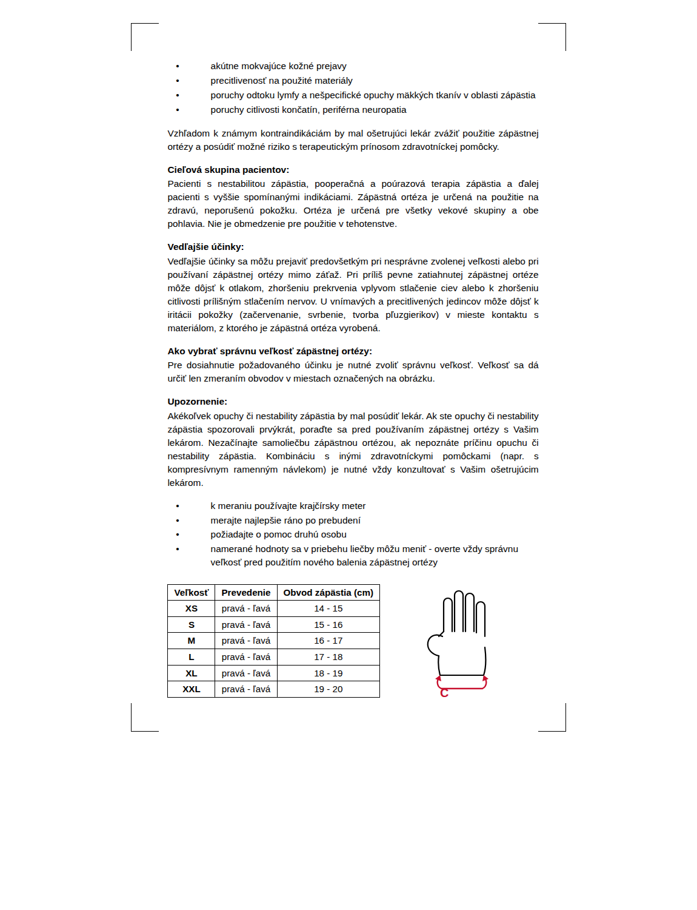akútne mokvajúce kožné prejavy
precitlivenosť na použité materiály
poruchy odtoku lymfy a nešpecifické opuchy mäkkých tkanív v oblasti zápästia
poruchy citlivosti končatín, periférna neuropatia
Vzhľadom k známym kontraindikáciám by mal ošetrujúci lekár zvážiť použitie zápästnej ortézy a posúdiť možné riziko s terapeutickým prínosom zdravotníckej pomôcky.
Cieľová skupina pacientov:
Pacienti s nestabilitou zápästia, pooperačná a poúrazová terapia zápästia a ďalej pacienti s vyššie spomínanými indikáciami. Zápästná ortéza je určená na použitie na zdravú, neporušenú pokožku. Ortéza je určená pre všetky vekové skupiny a obe pohlavia. Nie je obmedzenie pre použitie v tehotenstve.
Vedľajšie účinky:
Vedľajšie účinky sa môžu prejaviť predovšetkým pri nesprávne zvolenej veľkosti alebo pri používaní zápästnej ortézy mimo záťaž. Pri príliš pevne zatiahnutej zápästnej ortéze môže dôjsť k otlakom, zhoršeniu prekrvenia vplyvom stlačenie ciev alebo k zhoršeniu citlivosti prílišným stlačením nervov. U vnímavých a precitlivených jedincov môže dôjsť k iritácii pokožky (začervenanie, svrbenie, tvorba pľuzgierikov) v mieste kontaktu s materiálom, z ktorého je zápästná ortéza vyrobená.
Ako vybrať správnu veľkosť zápästnej ortézy:
Pre dosiahnutie požadovaného účinku je nutné zvoliť správnu veľkosť. Veľkosť sa dá určiť len zmeraním obvodov v miestach označených na obrázku.
Upozornenie:
Akékoľvek opuchy či nestability zápästia by mal posúdiť lekár. Ak ste opuchy či nestability zápästia spozorovali prvýkrát, poraďte sa pred používaním zápästnej ortézy s Vašim lekárom. Nezačínajte samoliečbu zápästnou ortézou, ak nepoznáte príčinu opuchu či nestability zápästia. Kombináciu s inými zdravotníckymi pomôckami (napr. s kompresívnym ramenným návlekom) je nutné vždy konzultovať s Vašim ošetrujúcim lekárom.
k meraniu používajte krajčírsky meter
merajte najlepšie ráno po prebudení
požiadajte o pomoc druhú osobu
namerané hodnoty sa v priebehu liečby môžu meniť - overte vždy správnu veľkosť pred použitím nového balenia zápästnej ortézy
| Veľkosť | Prevedenie | Obvod zápästia (cm) |
| --- | --- | --- |
| XS | pravá - ľavá | 14 - 15 |
| S | pravá - ľavá | 15 - 16 |
| M | pravá - ľavá | 16 - 17 |
| L | pravá - ľavá | 17 - 18 |
| XL | pravá - ľavá | 18 - 19 |
| XXL | pravá - ľavá | 19 - 20 |
C